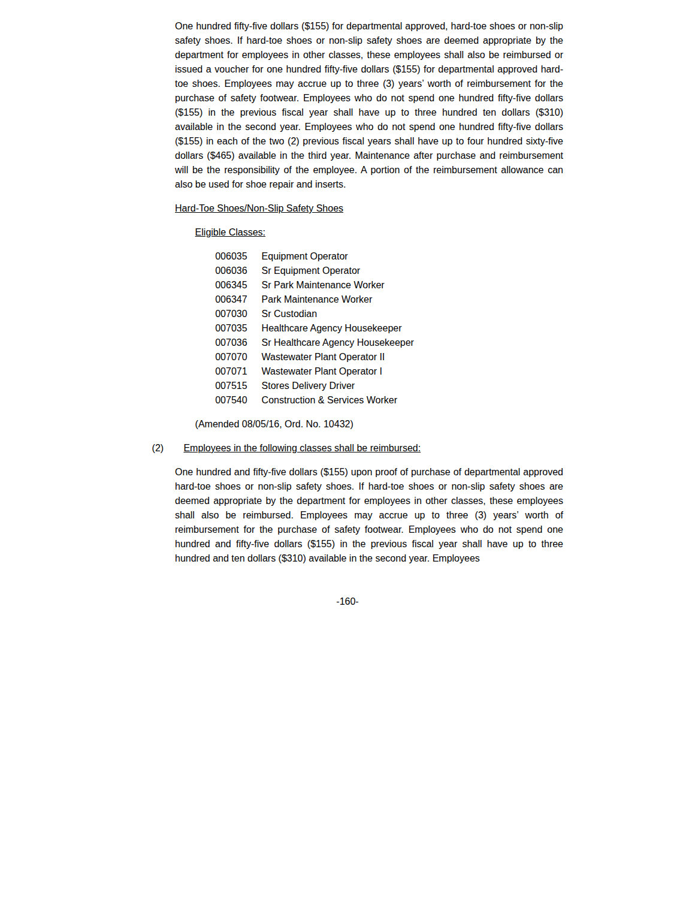One hundred fifty-five dollars ($155) for departmental approved, hard-toe shoes or non-slip safety shoes. If hard-toe shoes or non-slip safety shoes are deemed appropriate by the department for employees in other classes, these employees shall also be reimbursed or issued a voucher for one hundred fifty-five dollars ($155) for departmental approved hard-toe shoes. Employees may accrue up to three (3) years’ worth of reimbursement for the purchase of safety footwear. Employees who do not spend one hundred fifty-five dollars ($155) in the previous fiscal year shall have up to three hundred ten dollars ($310) available in the second year. Employees who do not spend one hundred fifty-five dollars ($155) in each of the two (2) previous fiscal years shall have up to four hundred sixty-five dollars ($465) available in the third year. Maintenance after purchase and reimbursement will be the responsibility of the employee. A portion of the reimbursement allowance can also be used for shoe repair and inserts.
Hard-Toe Shoes/Non-Slip Safety Shoes
Eligible Classes:
| 006035 | Equipment Operator |
| 006036 | Sr Equipment Operator |
| 006345 | Sr Park Maintenance Worker |
| 006347 | Park Maintenance Worker |
| 007030 | Sr Custodian |
| 007035 | Healthcare Agency Housekeeper |
| 007036 | Sr Healthcare Agency Housekeeper |
| 007070 | Wastewater Plant Operator II |
| 007071 | Wastewater Plant Operator I |
| 007515 | Stores Delivery Driver |
| 007540 | Construction & Services Worker |
(Amended 08/05/16, Ord. No. 10432)
(2) Employees in the following classes shall be reimbursed:
One hundred and fifty-five dollars ($155) upon proof of purchase of departmental approved hard-toe shoes or non-slip safety shoes. If hard-toe shoes or non-slip safety shoes are deemed appropriate by the department for employees in other classes, these employees shall also be reimbursed. Employees may accrue up to three (3) years’ worth of reimbursement for the purchase of safety footwear. Employees who do not spend one hundred and fifty-five dollars ($155) in the previous fiscal year shall have up to three hundred and ten dollars ($310) available in the second year. Employees
-160-